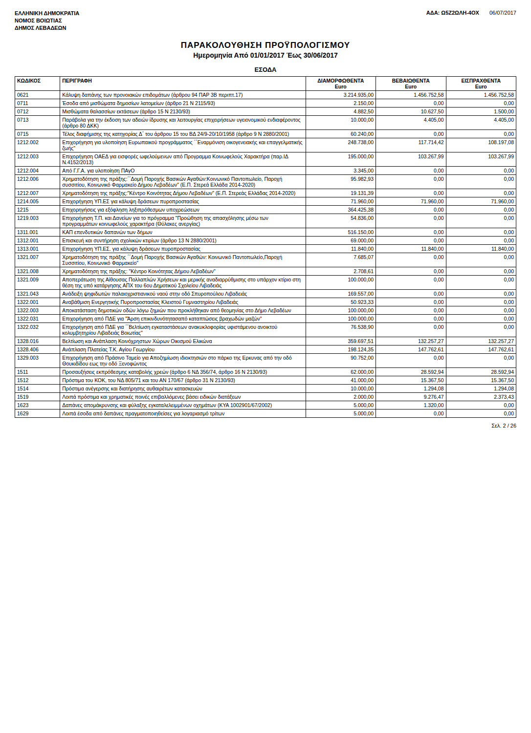ΕΛΛΗΝΙΚΗ ΔΗΜΟΚΡΑΤΙΑ
ΝΟΜΟΣ ΒΟΙΩΤΙΑΣ
ΔΗΜΟΣ ΛΕΒΑΔΕΩΝ
ΑΔΑ: Ω5Ζ2ΩΛΗ-4ΟΧ 06/07/2017
ΠΑΡΑΚΟΛΟΥΘΗΣΗ ΠΡΟΫΠΟΛΟΓΙΣΜΟΥ
Ημερομηνία Από 01/01/2017 Έως 30/06/2017
ΕΣΟΔΑ
| ΚΩΔΙΚΟΣ | ΠΕΡΙΓΡΑΦΗ | ΔΙΑΜΟΡΦΩΘΕΝΤΑ Euro | ΒΕΒΑΙΩΘΕΝΤΑ Euro | ΕΙΣΠΡΑΧΘΕΝΤΑ Euro |
| --- | --- | --- | --- | --- |
| 0621 | Κάλυψη δαπάνης των προνοιακών επιδομάτων (άρθρου 94 ΠΑΡ 3Β περιπτ.17) | 3.214.935,00 | 1.456.752,58 | 1.456.752,58 |
| 0711 | Έσοδα από μισθώματα δημοσίων λατομείων (άρθρο 21 Ν 2115/93) | 2.150,00 | 0,00 | 0,00 |
| 0712 | Μισθώματα θαλασσίων εκτάσεων (άρθρο 15 Ν 2130/93) | 4.882,50 | 10.627,50 | 1.500,00 |
| 0713 | Παράβολα για την έκδοση των αδειών ίδρυσης και λειτουργίας επιχειρήσεων υγειονομικού ενδιαφέροντος (άρθρο 80 ΔΚΚ) | 10.000,00 | 4.405,00 | 4.405,00 |
| 0715 | Τέλος διαφήμισης της κατηγορίας Δ΄ του άρθρου 15 του ΒΔ 24/9-20/10/1958 (άρθρο 9 Ν 2880/2001) | 60.240,00 | 0,00 | 0,00 |
| 1212.002 | Επιχορήγηση για υλοποίηση Ευρωπαικού προγράμματος ΄΄Εναρμόνιση οικογενειακής και επαγγελματικής ζωής" | 248.738,00 | 117.714,42 | 108.197,08 |
| 1212.003 | Επιχορήγηση ΟΑΕΔ για εισφορές ωφελούμενων από Προγραμμα Κοινωφελούς Χαρακτήρα (παρ.ΙΔ Ν.4152/2013) | 195.000,00 | 103.267,99 | 103.267,99 |
| 1212.004 | Από Γ.Γ.Α. για υλοποίηση ΠΑγΟ | 3.345,00 | 0,00 | 0,00 |
| 1212.006 | Χρηματοδότηση της πράξης:΄΄Δομή Παροχής Βασικών Αγαθών:Κοινωνικό Παντοπωλείο, Παροχή συσσιτίου, Κοινωνικό Φαρμακείο Δήμου Λεβαδέων" (Ε.Π. Στερεά Ελλάδα 2014-2020) | 95.982,93 | 0,00 | 0,00 |
| 1212.007 | Χρηματοδότηση της πράξης:"Κέντρο Κοινότητας Δήμου Λεβαδέων" (Ε.Π. Στερεάς Ελλάδας 2014-2020) | 19.131,39 | 0,00 | 0,00 |
| 1214.005 | Επιχορήγηση ΥΠ.ΕΣ για κάλυψη δράσεων πυροπροστασίας | 71.960,00 | 71.960,00 | 71.960,00 |
| 1215 | Επιχορηγήσεις για εξόφληση ληξιπρόθεσμων υποχρεώσεων | 364.425,38 | 0,00 | 0,00 |
| 1219.003 | Επιχορήγηση Τ.Π. και Δανείων για το πρόγραμμα "Προώθηση της απασχόλησης μέσω των προγραμμάτων κοινωφελούς χαρακτήρα (Θύλακες ανεργίας) | 54.836,00 | 0,00 | 0,00 |
| 1311.001 | ΚΑΠ επενδυτικών δαπανών των δήμων | 516.150,00 | 0,00 | 0,00 |
| 1312.001 | Επισκευή και συντήρηση σχολικών κτιρίων (άρθρο 13 Ν 2880/2001) | 69.000,00 | 0,00 | 0,00 |
| 1313.001 | Επιχορήγηση ΥΠ.ΕΣ. για κάλυψη δράσεων πυροπροστασίας | 11.840,00 | 11.840,00 | 11.840,00 |
| 1321.007 | Χρηματοδότηση της πράξης ΄΄Δομή Παροχής Βασικών Αγαθών: Κοινωνικό Παντοπωλείο,Παροχή Συσσιτίου, Κοινωνικό Φαρμακείο" | 7.685,07 | 0,00 | 0,00 |
| 1321.008 | Χρηματοδότηση της πράξης: "Κέντρο Κοινότητας Δήμου Λεβαδέων" | 2.708,61 | 0,00 | 0,00 |
| 1321.009 | Αποπεράτωση της Αίθουσας Πολλαπλών Χρήσεων και μερικής αναδιαρρύθμισης στο υπάρχον κτίριο στη θέση της υπό κατάργησης ΑΠΧ του 6ου Δημοτικού Σχολείου Λιβαδειάς | 100.000,00 | 0,00 | 0,00 |
| 1321.043 | Ανάδειξη ψηφιδωτών παλαιοχριστιανικού ναού στην οδό Σπυροπούλου Λιβαδειάς | 169.557,00 | 0,00 | 0,00 |
| 1322.001 | Αναβάθμιση Ενεργητικής Πυροπροστασίας Κλειστού Γυμναστηρίου Λιβαδειάς | 50.923,33 | 0,00 | 0,00 |
| 1322.003 | Αποκατάσταση δημοτικών οδών λόγω ζημιών που προκλήθηκαν από θεομηνίας στο Δήμο Λεβαδέων | 100.000,00 | 0,00 | 0,00 |
| 1322.031 | Επιχορήγηση από ΠΔΕ για "Άρση επικινδυνότητασαπό καταπτώσεις βραχωδών μαζών" | 100.000,00 | 0,00 | 0,00 |
| 1322.032 | Επιχορήγηση από ΠΔΕ για ΄΄Βελτίωση εγκαταστάσεων ανακυκλοφορίας υφιστάμενου ανοικτού κολυμβητηρίου Λιβαδειάς Βοιωτίας" | 76.538,90 | 0,00 | 0,00 |
| 1328.016 | Βελτίωση και Ανάπλαση Κοινόχρηστων Χώρων Οικισμού Ελικώνα | 359.697,51 | 132.257,27 | 132.257,27 |
| 1328.406 | Ανάπλαση Πλατείας Τ.Κ. Αγίου Γεωργίου | 198.124,35 | 147.762,61 | 147.762,61 |
| 1329.003 | Επιχορήγηση από Πράσινο Ταμείο για Αποζημίωση ιδιοκτησιών στο πάρκο της Ερκυνας από την οδό Θουκιδίδου εως την οδό Ξενοφώντος | 90.752,00 | 0,00 | 0,00 |
| 1511 | Προσαυξήσεις εκπρόθεσμης καταβολής χρεών (άρθρο 6 ΝΔ 356/74, άρθρο 16 Ν 2130/93) | 62.000,00 | 28.592,94 | 28.592,94 |
| 1512 | Πρόστιμα του ΚΟΚ, του ΝΔ 805/71 και του ΑΝ 170/67 (άρθρο 31 Ν 2130/93) | 41.000,00 | 15.367,50 | 15.367,50 |
| 1514 | Πρόστιμα ανέγερσης και διατήρησης αυθαιρέτων κατασκευών | 10.000,00 | 1.294,08 | 1.294,08 |
| 1519 | Λοιπά πρόστιμα και χρηματικές ποινές επιβαλλόμενες βάσει ειδικών διατάξεων | 2.000,00 | 9.276,47 | 2.373,43 |
| 1623 | Δαπάνες απομάκρυνσης και φύλαξης εγκαταλελειμμένων οχημάτων (ΚΥΑ 1002901/67/2002) | 5.000,00 | 1.320,00 | 0,00 |
| 1629 | Λοιπά έσοδα από δαπάνες πραγματοποιηθείσες για λογαριασμό τρίτων | 5.000,00 | 0,00 | 0,00 |
Σελ. 2 / 26